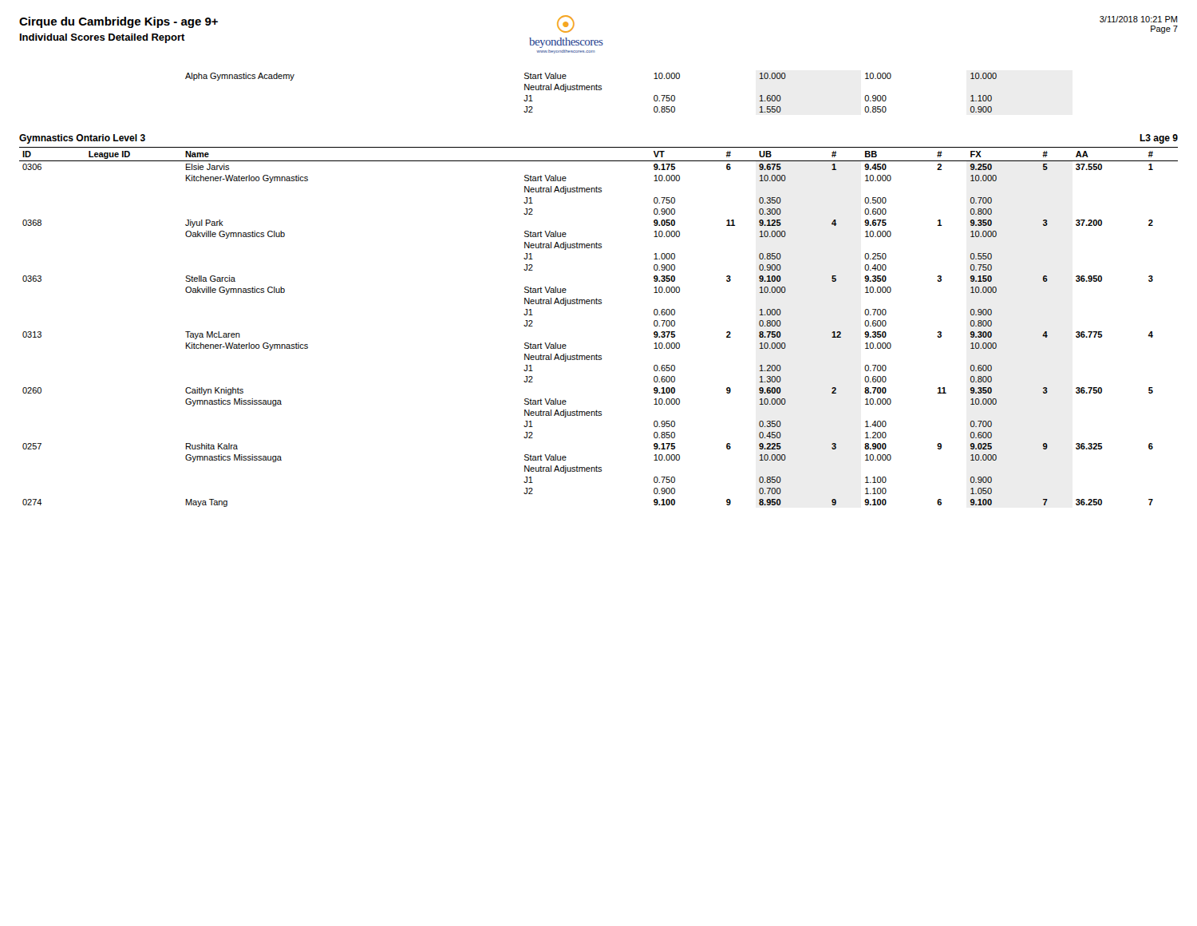Cirque du Cambridge Kips - age 9+
Individual Scores Detailed Report
⦿
beyondthescores
www.beyondthescores.com
3/11/2018 10:21 PM
Page 7
| | | Alpha Gymnastics Academy | Start Value | 10.000 | | 10.000 | | 10.000 | | 10.000 | | | |
| | | | Neutral Adjustments | | | | | | | | | | |
| | | | J1 | 0.750 | | 1.600 | | 0.900 | | 1.100 | | | |
| | | | J2 | 0.850 | | 1.550 | | 0.850 | | 0.900 | | | |
Gymnastics Ontario Level 3
L3 age 9
| ID | League ID | Name | | VT | # | UB | # | BB | # | FX | # | AA | # |
| --- | --- | --- | --- | --- | --- | --- | --- | --- | --- | --- | --- | --- | --- |
| 0306 | | Elsie Jarvis | | 9.175 | 6 | 9.675 | 1 | 9.450 | 2 | 9.250 | 5 | 37.550 | 1 |
| | | Kitchener-Waterloo Gymnastics | Start Value | 10.000 | | 10.000 | | 10.000 | | 10.000 | | | |
| | | | Neutral Adjustments | | | | | | | | | | |
| | | | J1 | 0.750 | | 0.350 | | 0.500 | | 0.700 | | | |
| | | | J2 | 0.900 | | 0.300 | | 0.600 | | 0.800 | | | |
| 0368 | | Jiyul Park | | 9.050 | 11 | 9.125 | 4 | 9.675 | 1 | 9.350 | 3 | 37.200 | 2 |
| | | Oakville Gymnastics Club | Start Value | 10.000 | | 10.000 | | 10.000 | | 10.000 | | | |
| | | | Neutral Adjustments | | | | | | | | | | |
| | | | J1 | 1.000 | | 0.850 | | 0.250 | | 0.550 | | | |
| | | | J2 | 0.900 | | 0.900 | | 0.400 | | 0.750 | | | |
| 0363 | | Stella Garcia | | 9.350 | 3 | 9.100 | 5 | 9.350 | 3 | 9.150 | 6 | 36.950 | 3 |
| | | Oakville Gymnastics Club | Start Value | 10.000 | | 10.000 | | 10.000 | | 10.000 | | | |
| | | | Neutral Adjustments | | | | | | | | | | |
| | | | J1 | 0.600 | | 1.000 | | 0.700 | | 0.900 | | | |
| | | | J2 | 0.700 | | 0.800 | | 0.600 | | 0.800 | | | |
| 0313 | | Taya McLaren | | 9.375 | 2 | 8.750 | 12 | 9.350 | 3 | 9.300 | 4 | 36.775 | 4 |
| | | Kitchener-Waterloo Gymnastics | Start Value | 10.000 | | 10.000 | | 10.000 | | 10.000 | | | |
| | | | Neutral Adjustments | | | | | | | | | | |
| | | | J1 | 0.650 | | 1.200 | | 0.700 | | 0.600 | | | |
| | | | J2 | 0.600 | | 1.300 | | 0.600 | | 0.800 | | | |
| 0260 | | Caitlyn Knights | | 9.100 | 9 | 9.600 | 2 | 8.700 | 11 | 9.350 | 3 | 36.750 | 5 |
| | | Gymnastics Mississauga | Start Value | 10.000 | | 10.000 | | 10.000 | | 10.000 | | | |
| | | | Neutral Adjustments | | | | | | | | | | |
| | | | J1 | 0.950 | | 0.350 | | 1.400 | | 0.700 | | | |
| | | | J2 | 0.850 | | 0.450 | | 1.200 | | 0.600 | | | |
| 0257 | | Rushita Kalra | | 9.175 | 6 | 9.225 | 3 | 8.900 | 9 | 9.025 | 9 | 36.325 | 6 |
| | | Gymnastics Mississauga | Start Value | 10.000 | | 10.000 | | 10.000 | | 10.000 | | | |
| | | | Neutral Adjustments | | | | | | | | | | |
| | | | J1 | 0.750 | | 0.850 | | 1.100 | | 0.900 | | | |
| | | | J2 | 0.900 | | 0.700 | | 1.100 | | 1.050 | | | |
| 0274 | | Maya Tang | | 9.100 | 9 | 8.950 | 9 | 9.100 | 6 | 9.100 | 7 | 36.250 | 7 |